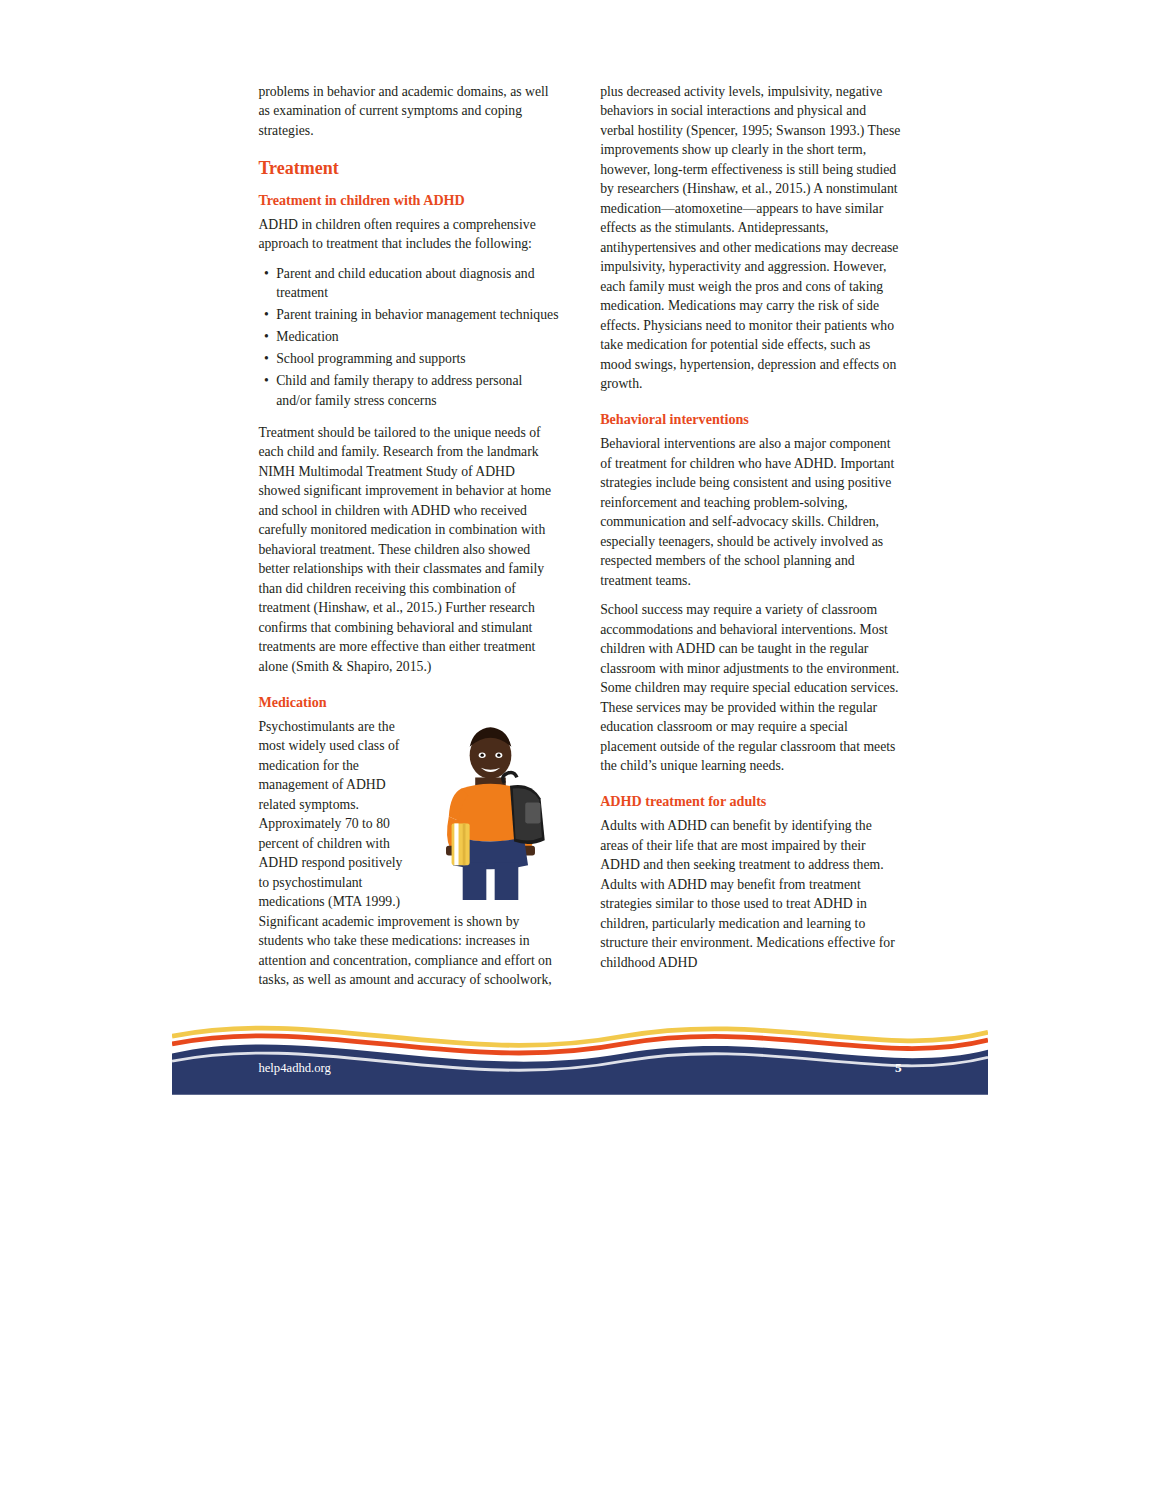problems in behavior and academic domains, as well as examination of current symptoms and coping strategies.
Treatment
Treatment in children with ADHD
ADHD in children often requires a comprehensive approach to treatment that includes the following:
Parent and child education about diagnosis and treatment
Parent training in behavior management techniques
Medication
School programming and supports
Child and family therapy to address personal and/or family stress concerns
Treatment should be tailored to the unique needs of each child and family. Research from the landmark NIMH Multimodal Treatment Study of ADHD showed significant improvement in behavior at home and school in children with ADHD who received carefully monitored medication in combination with behavioral treatment. These children also showed better relationships with their classmates and family than did children receiving this combination of treatment (Hinshaw, et al., 2015.) Further research confirms that combining behavioral and stimulant treatments are more effective than either treatment alone (Smith & Shapiro, 2015.)
Medication
Psychostimulants are the most widely used class of medication for the management of ADHD related symptoms. Approximately 70 to 80 percent of children with ADHD respond positively to psychostimulant medications (MTA 1999.) Significant academic improvement is shown by students who take these medications: increases in attention and concentration, compliance and effort on tasks, as well as amount and accuracy of schoolwork, plus decreased activity levels, impulsivity, negative behaviors in social interactions and physical and verbal hostility (Spencer, 1995; Swanson 1993.) These improvements show up clearly in the short term, however, long-term effectiveness is still being studied by researchers (Hinshaw, et al., 2015.) A nonstimulant medication—atomoxetine—appears to have similar effects as the stimulants. Antidepressants, antihypertensives and other medications may decrease impulsivity, hyperactivity and aggression. However, each family must weigh the pros and cons of taking medication. Medications may carry the risk of side effects. Physicians need to monitor their patients who take medication for potential side effects, such as mood swings, hypertension, depression and effects on growth.
Behavioral interventions
Behavioral interventions are also a major component of treatment for children who have ADHD. Important strategies include being consistent and using positive reinforcement and teaching problem-solving, communication and self-advocacy skills. Children, especially teenagers, should be actively involved as respected members of the school planning and treatment teams.
School success may require a variety of classroom accommodations and behavioral interventions. Most children with ADHD can be taught in the regular classroom with minor adjustments to the environment. Some children may require special education services. These services may be provided within the regular education classroom or may require a special placement outside of the regular classroom that meets the child’s unique learning needs.
ADHD treatment for adults
Adults with ADHD can benefit by identifying the areas of their life that are most impaired by their ADHD and then seeking treatment to address them. Adults with ADHD may benefit from treatment strategies similar to those used to treat ADHD in children, particularly medication and learning to structure their environment. Medications effective for childhood ADHD
help4adhd.org
5